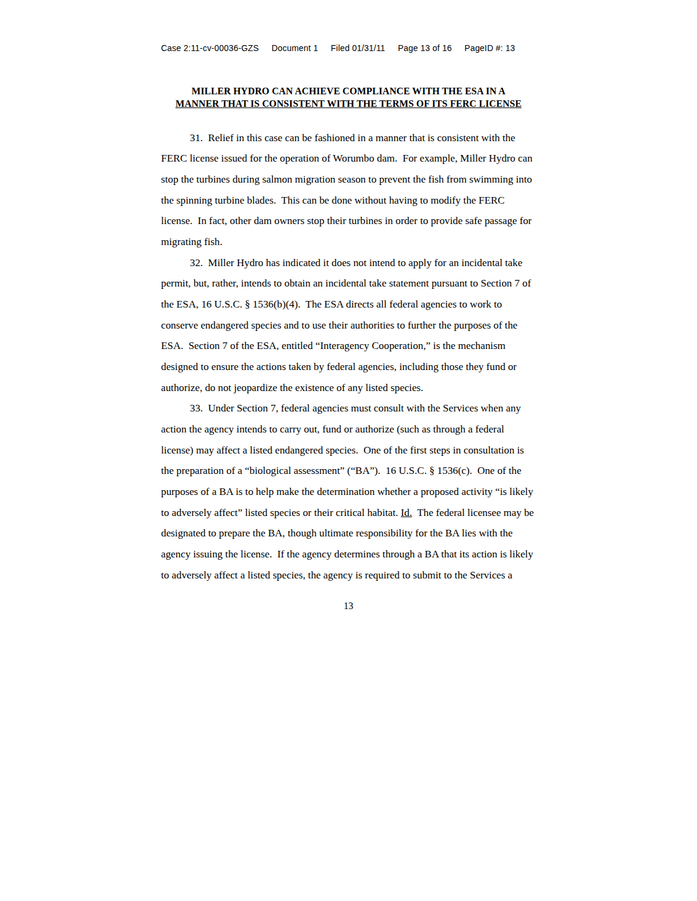Case 2:11-cv-00036-GZS Document 1 Filed 01/31/11 Page 13 of 16 PageID #: 13
MILLER HYDRO CAN ACHIEVE COMPLIANCE WITH THE ESA IN A
MANNER THAT IS CONSISTENT WITH THE TERMS OF ITS FERC LICENSE
31. Relief in this case can be fashioned in a manner that is consistent with the FERC license issued for the operation of Worumbo dam. For example, Miller Hydro can stop the turbines during salmon migration season to prevent the fish from swimming into the spinning turbine blades. This can be done without having to modify the FERC license. In fact, other dam owners stop their turbines in order to provide safe passage for migrating fish.
32. Miller Hydro has indicated it does not intend to apply for an incidental take permit, but, rather, intends to obtain an incidental take statement pursuant to Section 7 of the ESA, 16 U.S.C. § 1536(b)(4). The ESA directs all federal agencies to work to conserve endangered species and to use their authorities to further the purposes of the ESA. Section 7 of the ESA, entitled “Interagency Cooperation,” is the mechanism designed to ensure the actions taken by federal agencies, including those they fund or authorize, do not jeopardize the existence of any listed species.
33. Under Section 7, federal agencies must consult with the Services when any action the agency intends to carry out, fund or authorize (such as through a federal license) may affect a listed endangered species. One of the first steps in consultation is the preparation of a “biological assessment” (“BA”). 16 U.S.C. § 1536(c). One of the purposes of a BA is to help make the determination whether a proposed activity “is likely to adversely affect” listed species or their critical habitat. Id. The federal licensee may be designated to prepare the BA, though ultimate responsibility for the BA lies with the agency issuing the license. If the agency determines through a BA that its action is likely to adversely affect a listed species, the agency is required to submit to the Services a
13